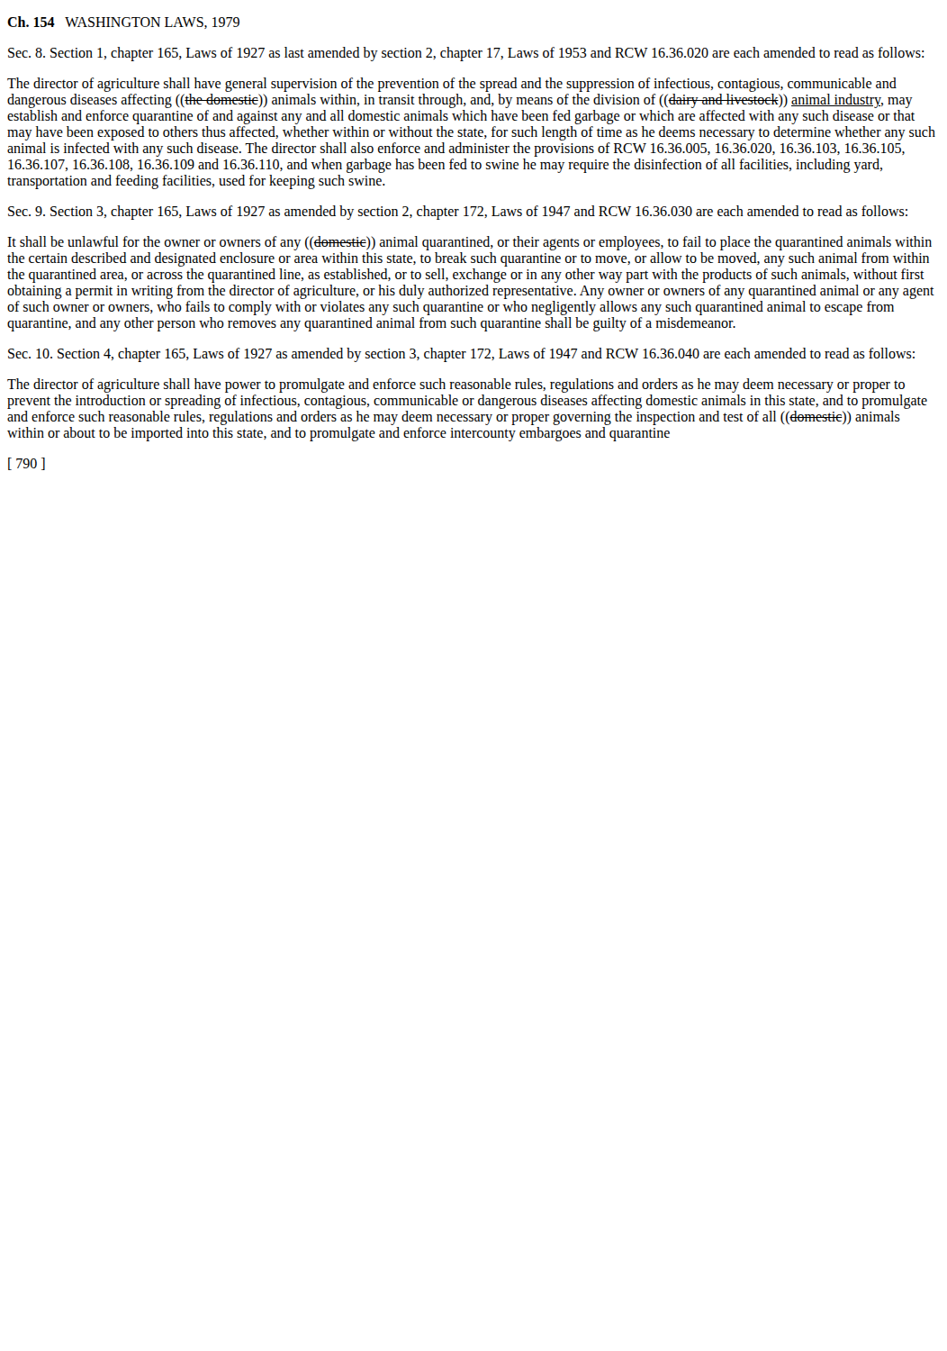Ch. 154 WASHINGTON LAWS, 1979
Sec. 8. Section 1, chapter 165, Laws of 1927 as last amended by section 2, chapter 17, Laws of 1953 and RCW 16.36.020 are each amended to read as follows:
The director of agriculture shall have general supervision of the prevention of the spread and the suppression of infectious, contagious, communicable and dangerous diseases affecting ((the domestic)) animals within, in transit through, and, by means of the division of ((dairy and livestock)) animal industry, may establish and enforce quarantine of and against any and all domestic animals which have been fed garbage or which are affected with any such disease or that may have been exposed to others thus affected, whether within or without the state, for such length of time as he deems necessary to determine whether any such animal is infected with any such disease. The director shall also enforce and administer the provisions of RCW 16.36.005, 16.36.020, 16.36.103, 16.36.105, 16.36.107, 16.36.108, 16.36.109 and 16.36.110, and when garbage has been fed to swine he may require the disinfection of all facilities, including yard, transportation and feeding facilities, used for keeping such swine.
Sec. 9. Section 3, chapter 165, Laws of 1927 as amended by section 2, chapter 172, Laws of 1947 and RCW 16.36.030 are each amended to read as follows:
It shall be unlawful for the owner or owners of any ((domestic)) animal quarantined, or their agents or employees, to fail to place the quarantined animals within the certain described and designated enclosure or area within this state, to break such quarantine or to move, or allow to be moved, any such animal from within the quarantined area, or across the quarantined line, as established, or to sell, exchange or in any other way part with the products of such animals, without first obtaining a permit in writing from the director of agriculture, or his duly authorized representative. Any owner or owners of any quarantined animal or any agent of such owner or owners, who fails to comply with or violates any such quarantine or who negligently allows any such quarantined animal to escape from quarantine, and any other person who removes any quarantined animal from such quarantine shall be guilty of a misdemeanor.
Sec. 10. Section 4, chapter 165, Laws of 1927 as amended by section 3, chapter 172, Laws of 1947 and RCW 16.36.040 are each amended to read as follows:
The director of agriculture shall have power to promulgate and enforce such reasonable rules, regulations and orders as he may deem necessary or proper to prevent the introduction or spreading of infectious, contagious, communicable or dangerous diseases affecting domestic animals in this state, and to promulgate and enforce such reasonable rules, regulations and orders as he may deem necessary or proper governing the inspection and test of all ((domestic)) animals within or about to be imported into this state, and to promulgate and enforce intercounty embargoes and quarantine
[ 790 ]